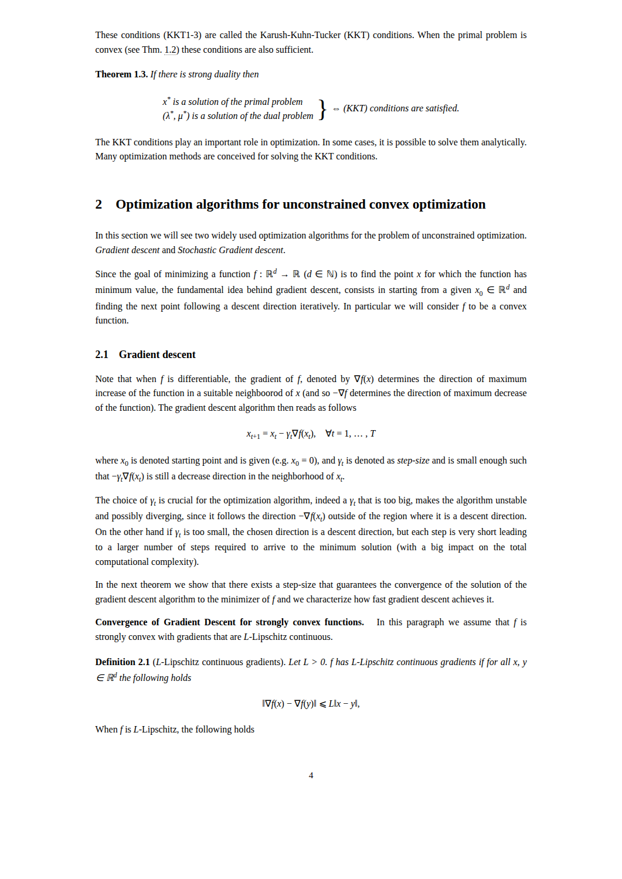These conditions (KKT1-3) are called the Karush-Kuhn-Tucker (KKT) conditions. When the primal problem is convex (see Thm. 1.2) these conditions are also sufficient.
Theorem 1.3. If there is strong duality then
x* is a solution of the primal problem (λ*, μ*) is a solution of the dual problem
} ⇔ (KKT) conditions are satisfied.
The KKT conditions play an important role in optimization. In some cases, it is possible to solve them analytically. Many optimization methods are conceived for solving the KKT conditions.
2 Optimization algorithms for unconstrained convex optimization
In this section we will see two widely used optimization algorithms for the problem of unconstrained optimization. Gradient descent and Stochastic Gradient descent.
Since the goal of minimizing a function f : ℝd → ℝ (d ∈ ℕ) is to find the point x for which the function has minimum value, the fundamental idea behind gradient descent, consists in starting from a given x0 ∈ ℝd and finding the next point following a descent direction iteratively. In particular we will consider f to be a convex function.
2.1 Gradient descent
Note that when f is differentiable, the gradient of f, denoted by ∇f(x) determines the direction of maximum increase of the function in a suitable neighboorod of x (and so −∇f determines the direction of maximum decrease of the function). The gradient descent algorithm then reads as follows
xt+1 = xt − γt∇f(xt), ∀t = 1, … , T
where x0 is denoted starting point and is given (e.g. x0 = 0), and γt is denoted as step-size and is small enough such that −γt∇f(xt) is still a decrease direction in the neighborhood of xt.
The choice of γt is crucial for the optimization algorithm, indeed a γt that is too big, makes the algorithm unstable and possibly diverging, since it follows the direction −∇f(xt) outside of the region where it is a descent direction. On the other hand if γt is too small, the chosen direction is a descent direction, but each step is very short leading to a larger number of steps required to arrive to the minimum solution (with a big impact on the total computational complexity).
In the next theorem we show that there exists a step-size that guarantees the convergence of the solution of the gradient descent algorithm to the minimizer of f and we characterize how fast gradient descent achieves it.
Convergence of Gradient Descent for strongly convex functions. In this paragraph we assume that f is strongly convex with gradients that are L-Lipschitz continuous.
Definition 2.1 (L-Lipschitz continuous gradients). Let L > 0. f has L-Lipschitz continuous gradients if for all x, y ∈ ℝd the following holds
‖∇f(x) − ∇f(y)‖ ⩽ L‖x − y‖,
When f is L-Lipschitz, the following holds
4